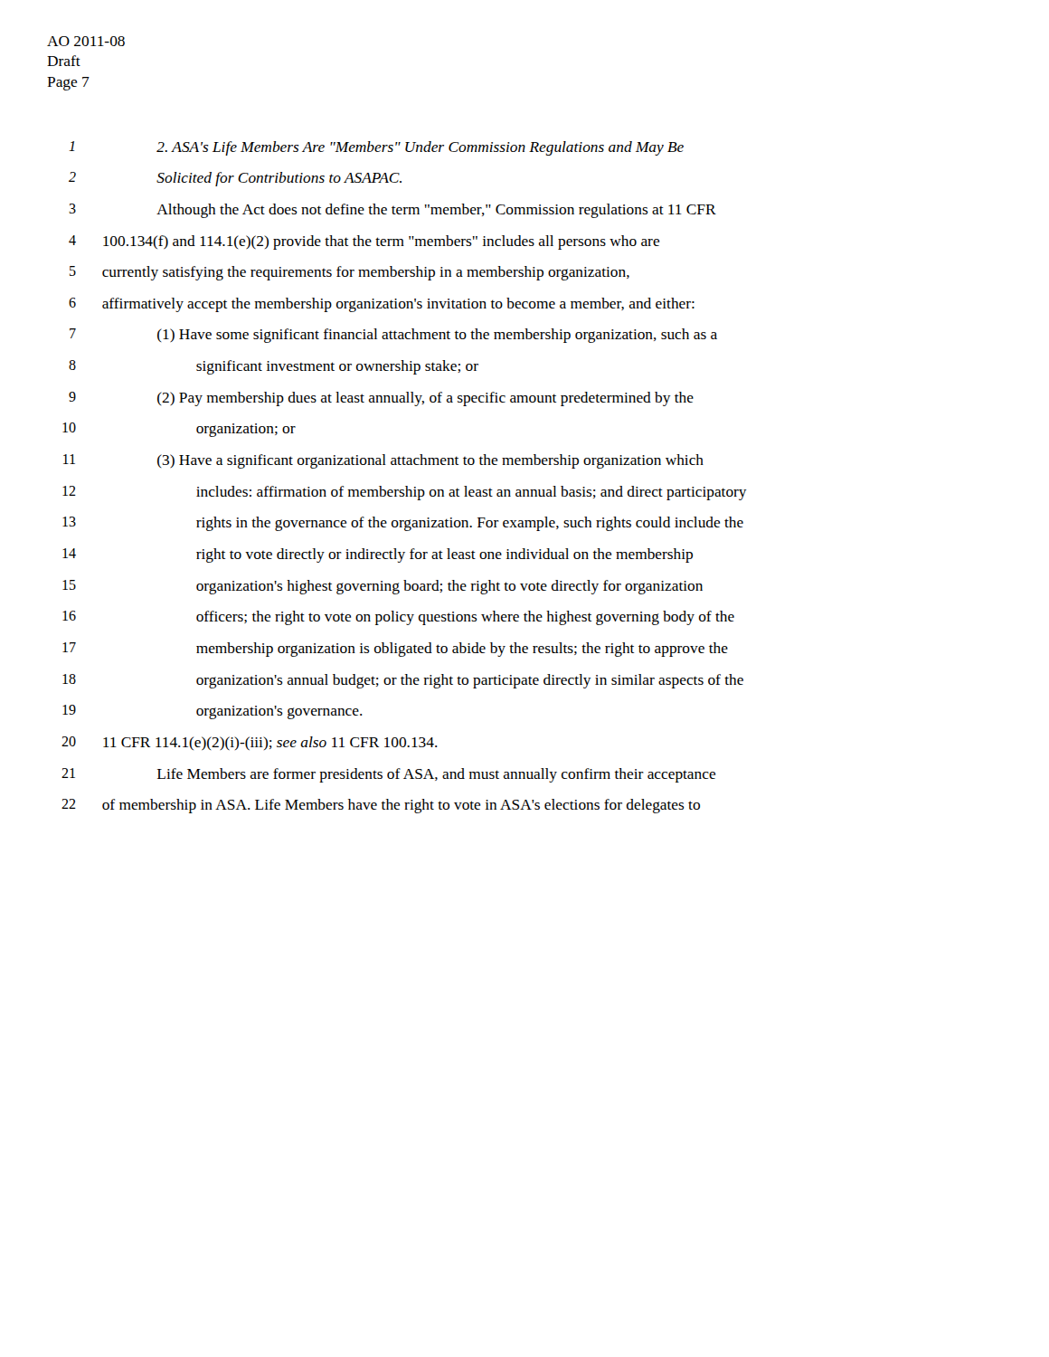AO 2011-08
Draft
Page 7
2. ASA's Life Members Are "Members" Under Commission Regulations and May Be
Solicited for Contributions to ASAPAC.
Although the Act does not define the term "member," Commission regulations at 11 CFR
100.134(f) and 114.1(e)(2) provide that the term "members" includes all persons who are
currently satisfying the requirements for membership in a membership organization,
affirmatively accept the membership organization's invitation to become a member, and either:
(1) Have some significant financial attachment to the membership organization, such as a
significant investment or ownership stake; or
(2) Pay membership dues at least annually, of a specific amount predetermined by the
organization; or
(3) Have a significant organizational attachment to the membership organization which
includes: affirmation of membership on at least an annual basis; and direct participatory
rights in the governance of the organization. For example, such rights could include the
right to vote directly or indirectly for at least one individual on the membership
organization's highest governing board; the right to vote directly for organization
officers; the right to vote on policy questions where the highest governing body of the
membership organization is obligated to abide by the results; the right to approve the
organization's annual budget; or the right to participate directly in similar aspects of the
organization's governance.
11 CFR 114.1(e)(2)(i)-(iii); see also 11 CFR 100.134.
Life Members are former presidents of ASA, and must annually confirm their acceptance
of membership in ASA. Life Members have the right to vote in ASA's elections for delegates to